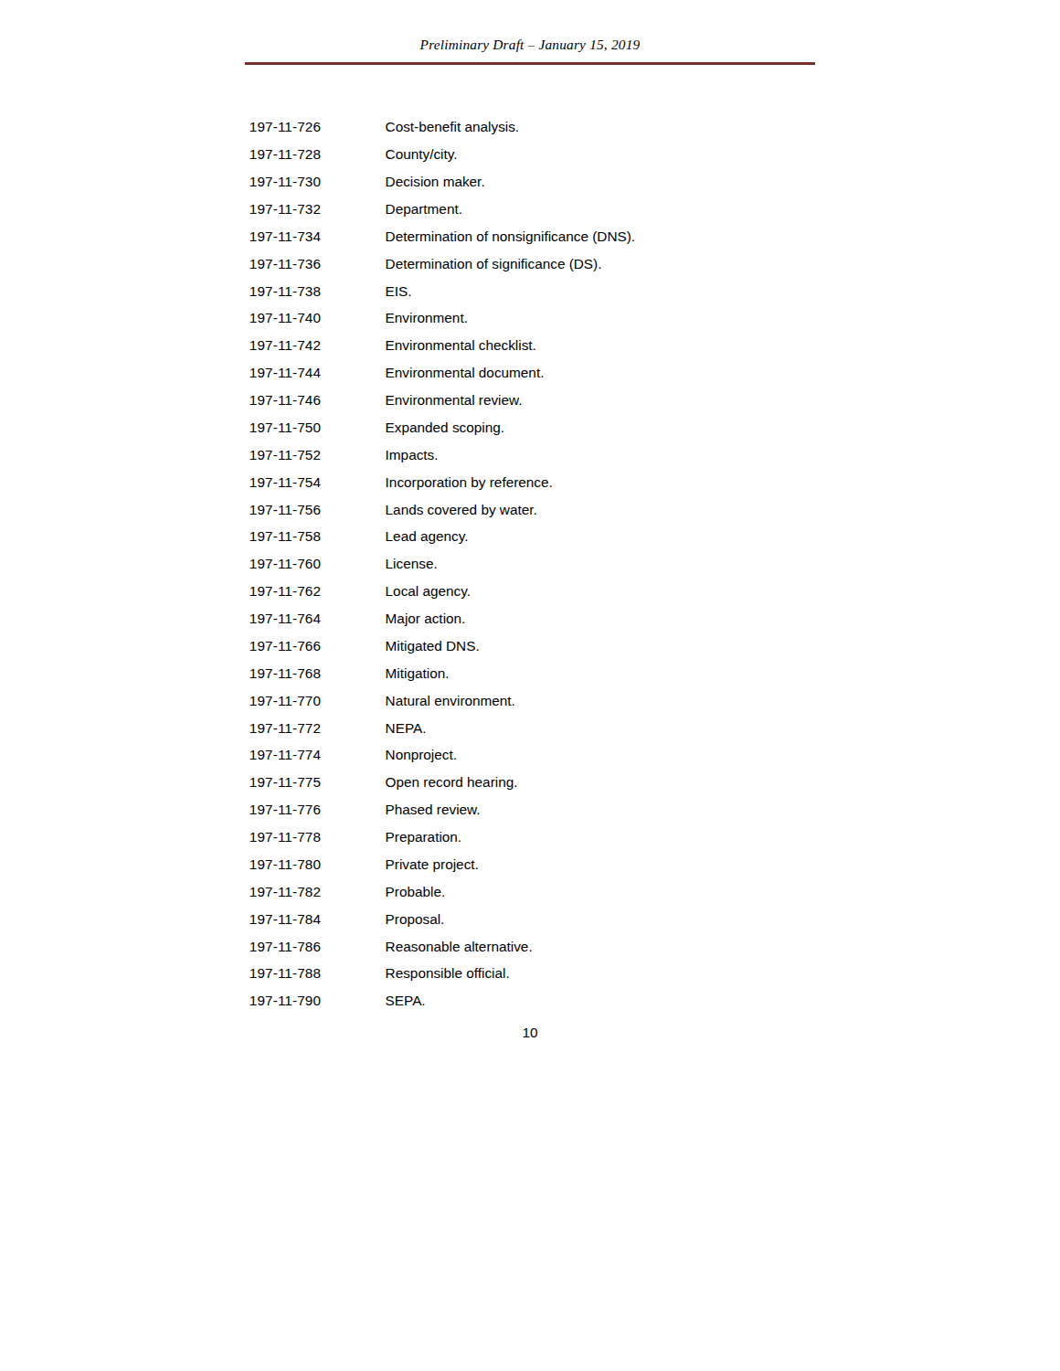Preliminary Draft – January 15, 2019
| 197-11-726 | Cost-benefit analysis. |
| 197-11-728 | County/city. |
| 197-11-730 | Decision maker. |
| 197-11-732 | Department. |
| 197-11-734 | Determination of nonsignificance (DNS). |
| 197-11-736 | Determination of significance (DS). |
| 197-11-738 | EIS. |
| 197-11-740 | Environment. |
| 197-11-742 | Environmental checklist. |
| 197-11-744 | Environmental document. |
| 197-11-746 | Environmental review. |
| 197-11-750 | Expanded scoping. |
| 197-11-752 | Impacts. |
| 197-11-754 | Incorporation by reference. |
| 197-11-756 | Lands covered by water. |
| 197-11-758 | Lead agency. |
| 197-11-760 | License. |
| 197-11-762 | Local agency. |
| 197-11-764 | Major action. |
| 197-11-766 | Mitigated DNS. |
| 197-11-768 | Mitigation. |
| 197-11-770 | Natural environment. |
| 197-11-772 | NEPA. |
| 197-11-774 | Nonproject. |
| 197-11-775 | Open record hearing. |
| 197-11-776 | Phased review. |
| 197-11-778 | Preparation. |
| 197-11-780 | Private project. |
| 197-11-782 | Probable. |
| 197-11-784 | Proposal. |
| 197-11-786 | Reasonable alternative. |
| 197-11-788 | Responsible official. |
| 197-11-790 | SEPA. |
10